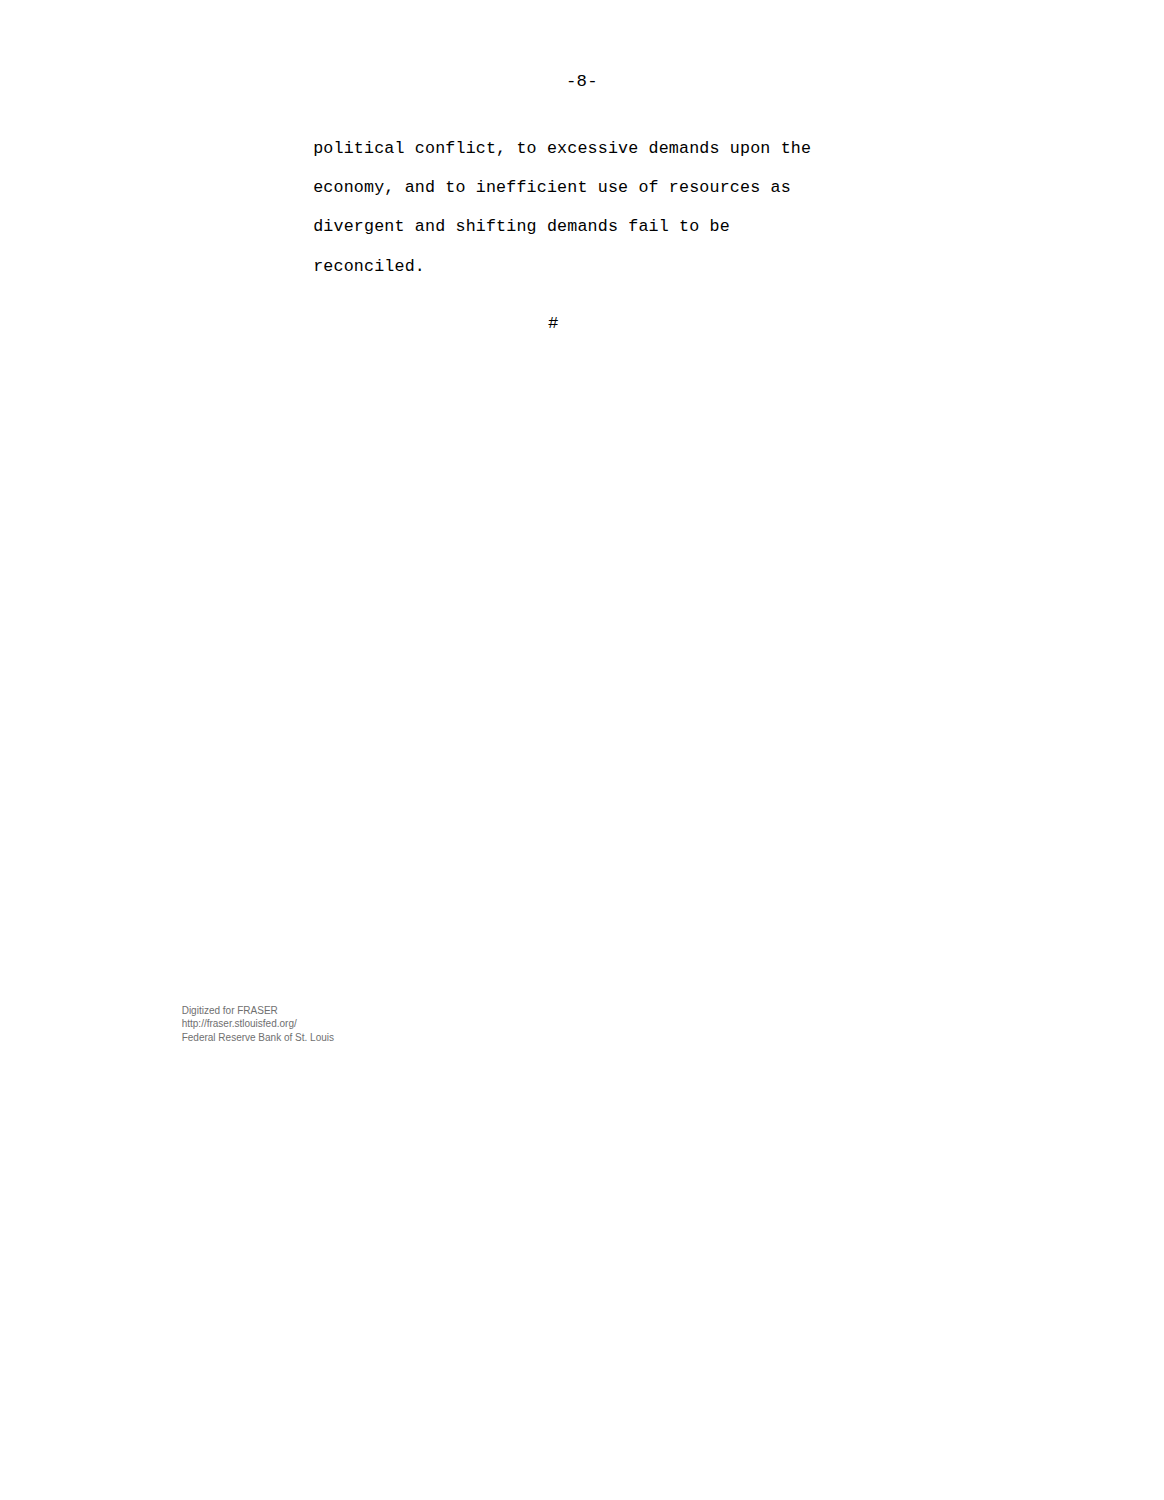-8-
political conflict, to excessive demands upon the economy, and to inefficient use of resources as divergent and shifting demands fail to be reconciled.
#
Digitized for FRASER
http://fraser.stlouisfed.org/
Federal Reserve Bank of St. Louis